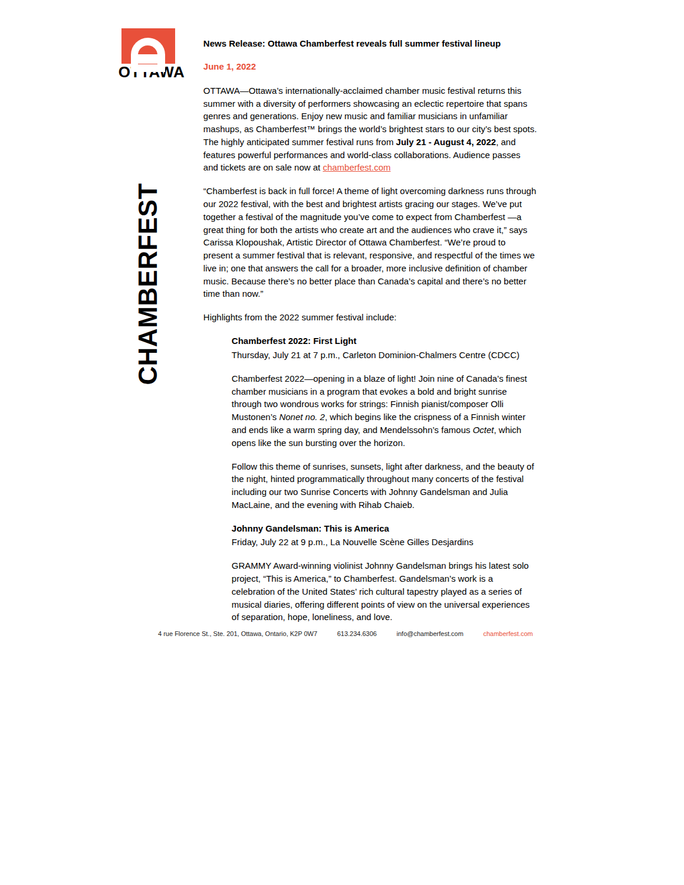OTTAWA
CHAMBERFEST
News Release: Ottawa Chamberfest reveals full summer festival lineup
June 1, 2022
OTTAWA—Ottawa’s internationally-acclaimed chamber music festival returns this summer with a diversity of performers showcasing an eclectic repertoire that spans genres and generations. Enjoy new music and familiar musicians in unfamiliar mashups, as Chamberfest™ brings the world’s brightest stars to our city’s best spots. The highly anticipated summer festival runs from July 21 - August 4, 2022, and features powerful performances and world-class collaborations. Audience passes and tickets are on sale now at chamberfest.com
“Chamberfest is back in full force! A theme of light overcoming darkness runs through our 2022 festival, with the best and brightest artists gracing our stages. We’ve put together a festival of the magnitude you’ve come to expect from Chamberfest —a great thing for both the artists who create art and the audiences who crave it,” says Carissa Klopoushak, Artistic Director of Ottawa Chamberfest. “We’re proud to present a summer festival that is relevant, responsive, and respectful of the times we live in; one that answers the call for a broader, more inclusive definition of chamber music. Because there’s no better place than Canada’s capital and there’s no better time than now.”
Highlights from the 2022 summer festival include:
Chamberfest 2022: First Light
Thursday, July 21 at 7 p.m., Carleton Dominion-Chalmers Centre (CDCC)
Chamberfest 2022—opening in a blaze of light! Join nine of Canada’s finest chamber musicians in a program that evokes a bold and bright sunrise through two wondrous works for strings: Finnish pianist/composer Olli Mustonen’s Nonet no. 2, which begins like the crispness of a Finnish winter and ends like a warm spring day, and Mendelssohn’s famous Octet, which opens like the sun bursting over the horizon.
Follow this theme of sunrises, sunsets, light after darkness, and the beauty of the night, hinted programmatically throughout many concerts of the festival including our two Sunrise Concerts with Johnny Gandelsman and Julia MacLaine, and the evening with Rihab Chaieb.
Johnny Gandelsman: This is America
Friday, July 22 at 9 p.m., La Nouvelle Scène Gilles Desjardins
GRAMMY Award-winning violinist Johnny Gandelsman brings his latest solo project, “This is America,” to Chamberfest. Gandelsman’s work is a celebration of the United States’ rich cultural tapestry played as a series of musical diaries, offering different points of view on the universal experiences of separation, hope, loneliness, and love.
4 rue Florence St., Ste. 201, Ottawa, Ontario, K2P 0W7 613.234.6306 info@chamberfest.com chamberfest.com